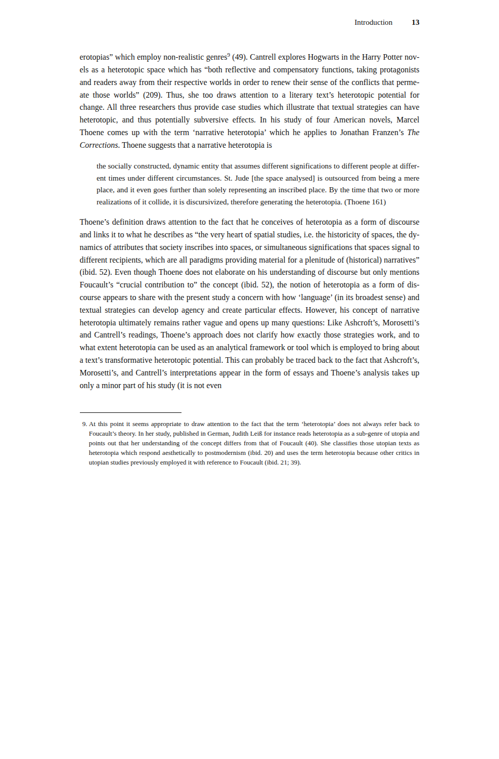Introduction 13
erotopias” which employ non-realistic genres9 (49). Cantrell explores Hogwarts in the Harry Potter novels as a heterotopic space which has “both reflective and compensatory functions, taking protagonists and readers away from their respective worlds in order to renew their sense of the conflicts that permeate those worlds” (209). Thus, she too draws attention to a literary text’s heterotopic potential for change. All three researchers thus provide case studies which illustrate that textual strategies can have heterotopic, and thus potentially subversive effects. In his study of four American novels, Marcel Thoene comes up with the term ‘narrative heterotopia’ which he applies to Jonathan Franzen’s The Corrections. Thoene suggests that a narrative heterotopia is
the socially constructed, dynamic entity that assumes different significations to different people at different times under different circumstances. St. Jude [the space analysed] is outsourced from being a mere place, and it even goes further than solely representing an inscribed place. By the time that two or more realizations of it collide, it is discursivized, therefore generating the heterotopia. (Thoene 161)
Thoene’s definition draws attention to the fact that he conceives of heterotopia as a form of discourse and links it to what he describes as “the very heart of spatial studies, i.e. the historicity of spaces, the dynamics of attributes that society inscribes into spaces, or simultaneous significations that spaces signal to different recipients, which are all paradigms providing material for a plenitude of (historical) narratives” (ibid. 52). Even though Thoene does not elaborate on his understanding of discourse but only mentions Foucault’s “crucial contribution to” the concept (ibid. 52), the notion of heterotopia as a form of discourse appears to share with the present study a concern with how ‘language’ (in its broadest sense) and textual strategies can develop agency and create particular effects. However, his concept of narrative heterotopia ultimately remains rather vague and opens up many questions: Like Ashcroft’s, Morosetti’s and Cantrell’s readings, Thoene’s approach does not clarify how exactly those strategies work, and to what extent heterotopia can be used as an analytical framework or tool which is employed to bring about a text’s transformative heterotopic potential. This can probably be traced back to the fact that Ashcroft’s, Morosetti’s, and Cantrell’s interpretations appear in the form of essays and Thoene’s analysis takes up only a minor part of his study (it is not even
At this point it seems appropriate to draw attention to the fact that the term ‘heterotopia’ does not always refer back to Foucault’s theory. In her study, published in German, Judith Leiß for instance reads heterotopia as a sub-genre of utopia and points out that her understanding of the concept differs from that of Foucault (40). She classifies those utopian texts as heterotopia which respond aesthetically to postmodernism (ibid. 20) and uses the term heterotopia because other critics in utopian studies previously employed it with reference to Foucault (ibid. 21; 39).